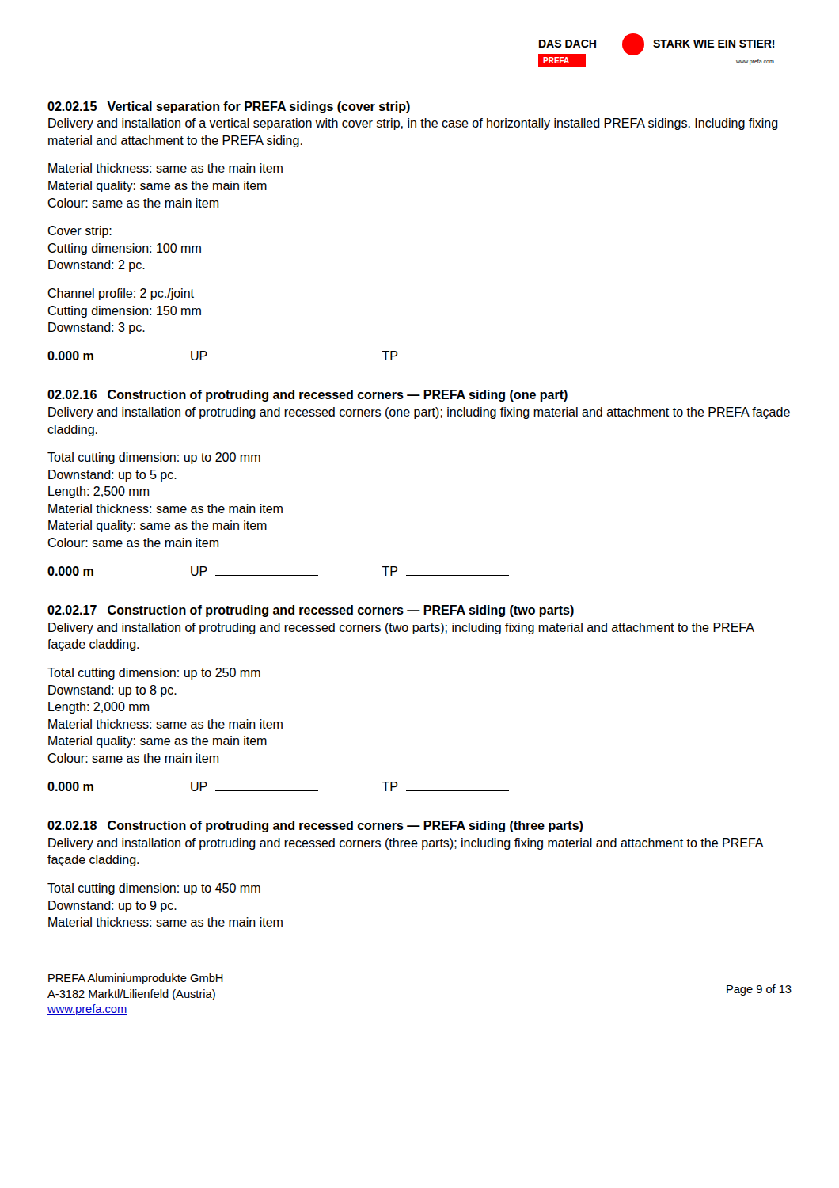02.02.15 Vertical separation for PREFA sidings (cover strip)
Delivery and installation of a vertical separation with cover strip, in the case of horizontally installed PREFA sidings. Including fixing material and attachment to the PREFA siding.
Material thickness: same as the main item
Material quality: same as the main item
Colour: same as the main item
Cover strip:
Cutting dimension: 100 mm
Downstand: 2 pc.
Channel profile: 2 pc./joint
Cutting dimension: 150 mm
Downstand: 3 pc.
0.000 m UP TP
02.02.16 Construction of protruding and recessed corners — PREFA siding (one part)
Delivery and installation of protruding and recessed corners (one part); including fixing material and attachment to the PREFA façade cladding.
Total cutting dimension: up to 200 mm
Downstand: up to 5 pc.
Length: 2,500 mm
Material thickness: same as the main item
Material quality: same as the main item
Colour: same as the main item
0.000 m UP TP
02.02.17 Construction of protruding and recessed corners — PREFA siding (two parts)
Delivery and installation of protruding and recessed corners (two parts); including fixing material and attachment to the PREFA façade cladding.
Total cutting dimension: up to 250 mm
Downstand: up to 8 pc.
Length: 2,000 mm
Material thickness: same as the main item
Material quality: same as the main item
Colour: same as the main item
0.000 m UP TP
02.02.18 Construction of protruding and recessed corners — PREFA siding (three parts)
Delivery and installation of protruding and recessed corners (three parts); including fixing material and attachment to the PREFA façade cladding.
Total cutting dimension: up to 450 mm
Downstand: up to 9 pc.
Material thickness: same as the main item
PREFA Aluminiumprodukte GmbH
A-3182 Marktl/Lilienfeld (Austria)
www.prefa.com
Page 9 of 13